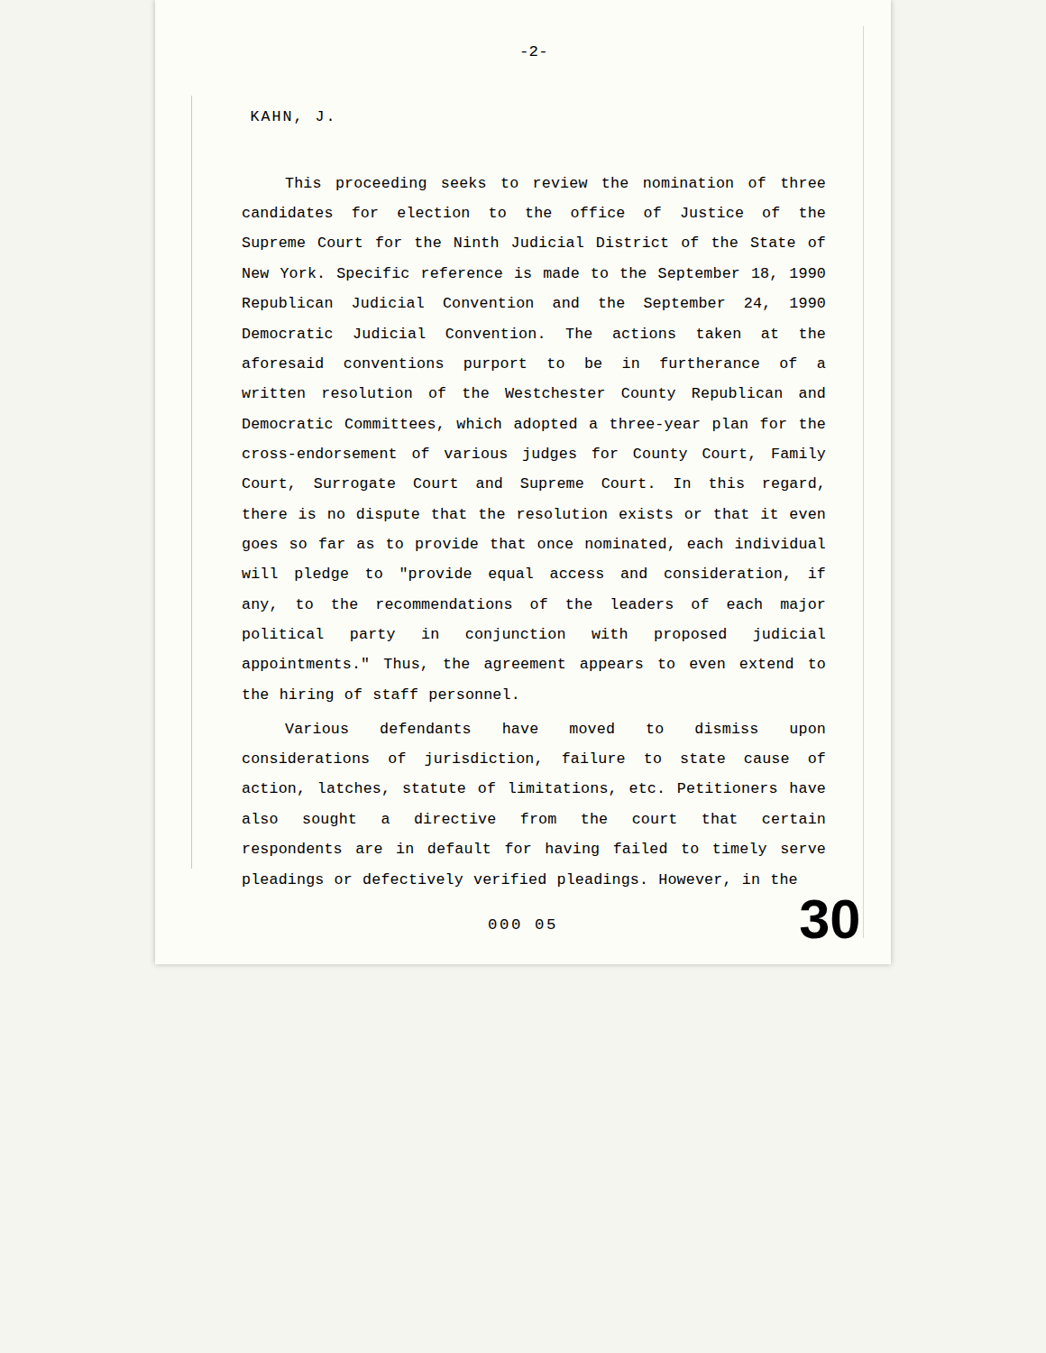-2-
KAHN, J.
This proceeding seeks to review the nomination of three candidates for election to the office of Justice of the Supreme Court for the Ninth Judicial District of the State of New York. Specific reference is made to the September 18, 1990 Republican Judicial Convention and the September 24, 1990 Democratic Judicial Convention. The actions taken at the aforesaid conventions purport to be in furtherance of a written resolution of the Westchester County Republican and Democratic Committees, which adopted a three-year plan for the cross-endorsement of various judges for County Court, Family Court, Surrogate Court and Supreme Court. In this regard, there is no dispute that the resolution exists or that it even goes so far as to provide that once nominated, each individual will pledge to "provide equal access and consideration, if any, to the recommendations of the leaders of each major political party in conjunction with proposed judicial appointments." Thus, the agreement appears to even extend to the hiring of staff personnel.
Various defendants have moved to dismiss upon considerations of jurisdiction, failure to state cause of action, latches, statute of limitations, etc. Petitioners have also sought a directive from the court that certain respondents are in default for having failed to timely serve pleadings or defectively verified pleadings. However, in the
000 05
30